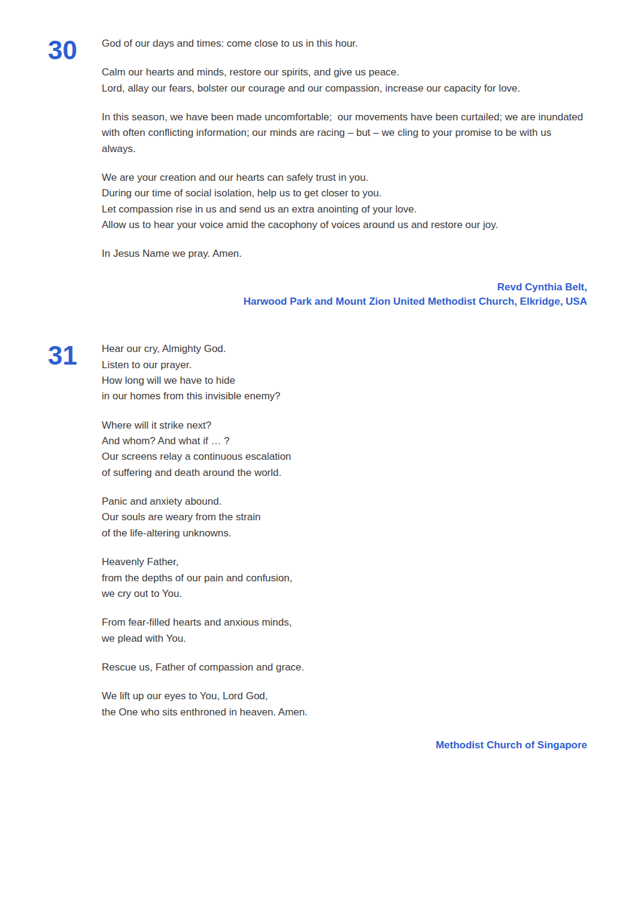30
God of our days and times: come close to us in this hour.
Calm our hearts and minds, restore our spirits, and give us peace.
Lord, allay our fears, bolster our courage and our compassion, increase our capacity for love.
In this season, we have been made uncomfortable; our movements have been curtailed; we are inundated with often conflicting information; our minds are racing – but – we cling to your promise to be with us always.
We are your creation and our hearts can safely trust in you.
During our time of social isolation, help us to get closer to you.
Let compassion rise in us and send us an extra anointing of your love.
Allow us to hear your voice amid the cacophony of voices around us and restore our joy.
In Jesus Name we pray. Amen.
Revd Cynthia Belt,
Harwood Park and Mount Zion United Methodist Church, Elkridge, USA
31
Hear our cry, Almighty God.
Listen to our prayer.
How long will we have to hide
in our homes from this invisible enemy?
Where will it strike next?
And whom? And what if … ?
Our screens relay a continuous escalation
of suffering and death around the world.
Panic and anxiety abound.
Our souls are weary from the strain
of the life-altering unknowns.
Heavenly Father,
from the depths of our pain and confusion,
we cry out to You.
From fear-filled hearts and anxious minds,
we plead with You.
Rescue us, Father of compassion and grace.
We lift up our eyes to You, Lord God,
the One who sits enthroned in heaven. Amen.
Methodist Church of Singapore